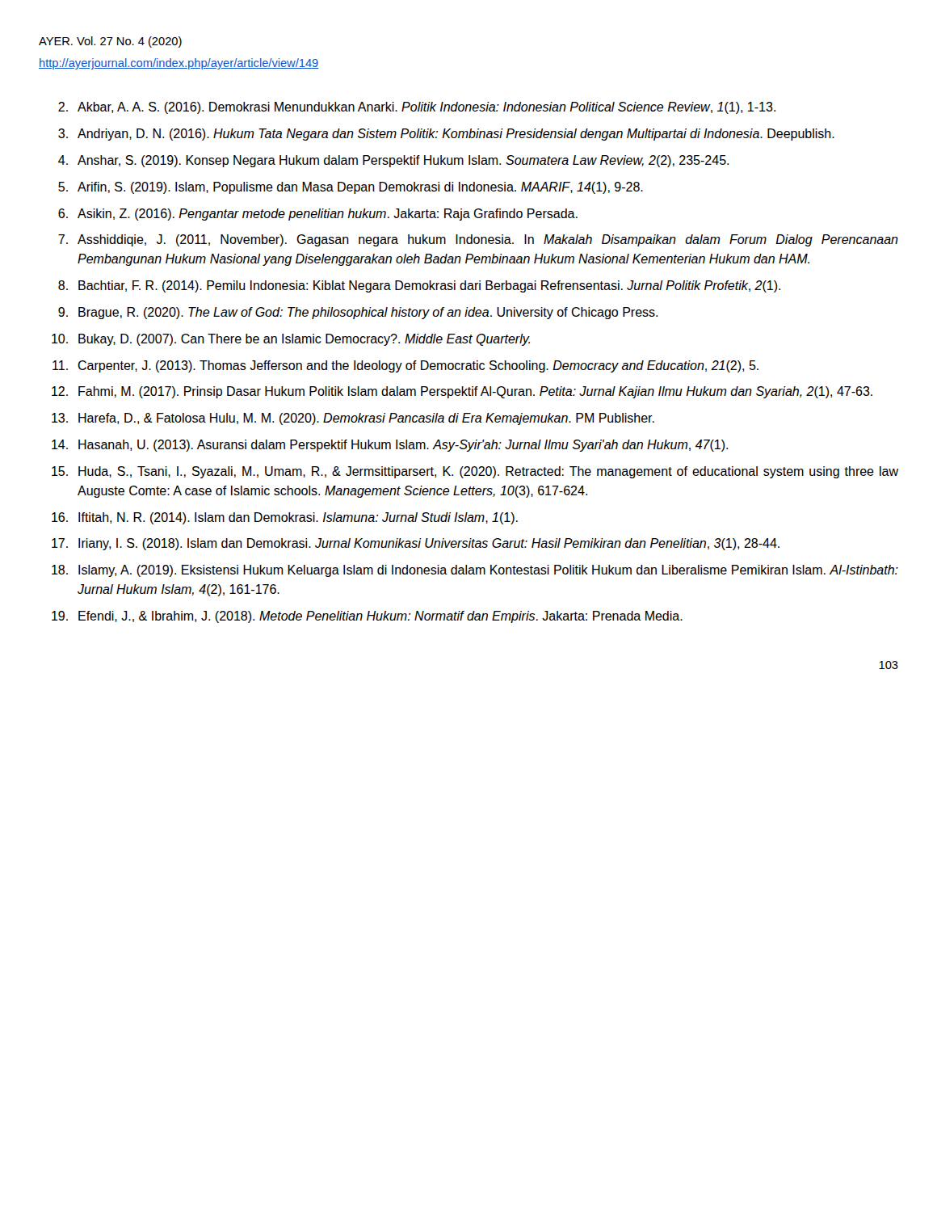AYER. Vol. 27 No. 4 (2020)
http://ayerjournal.com/index.php/ayer/article/view/149
Akbar, A. A. S. (2016). Demokrasi Menundukkan Anarki. Politik Indonesia: Indonesian Political Science Review, 1(1), 1-13.
Andriyan, D. N. (2016). Hukum Tata Negara dan Sistem Politik: Kombinasi Presidensial dengan Multipartai di Indonesia. Deepublish.
Anshar, S. (2019). Konsep Negara Hukum dalam Perspektif Hukum Islam. Soumatera Law Review, 2(2), 235-245.
Arifin, S. (2019). Islam, Populisme dan Masa Depan Demokrasi di Indonesia. MAARIF, 14(1), 9-28.
Asikin, Z. (2016). Pengantar metode penelitian hukum. Jakarta: Raja Grafindo Persada.
Asshiddiqie, J. (2011, November). Gagasan negara hukum Indonesia. In Makalah Disampaikan dalam Forum Dialog Perencanaan Pembangunan Hukum Nasional yang Diselenggarakan oleh Badan Pembinaan Hukum Nasional Kementerian Hukum dan HAM.
Bachtiar, F. R. (2014). Pemilu Indonesia: Kiblat Negara Demokrasi dari Berbagai Refrensentasi. Jurnal Politik Profetik, 2(1).
Brague, R. (2020). The Law of God: The philosophical history of an idea. University of Chicago Press.
Bukay, D. (2007). Can There be an Islamic Democracy?. Middle East Quarterly.
Carpenter, J. (2013). Thomas Jefferson and the Ideology of Democratic Schooling. Democracy and Education, 21(2), 5.
Fahmi, M. (2017). Prinsip Dasar Hukum Politik Islam dalam Perspektif Al-Quran. Petita: Jurnal Kajian Ilmu Hukum dan Syariah, 2(1), 47-63.
Harefa, D., & Fatolosa Hulu, M. M. (2020). Demokrasi Pancasila di Era Kemajemukan. PM Publisher.
Hasanah, U. (2013). Asuransi dalam Perspektif Hukum Islam. Asy-Syir'ah: Jurnal Ilmu Syari'ah dan Hukum, 47(1).
Huda, S., Tsani, I., Syazali, M., Umam, R., & Jermsittiparsert, K. (2020). Retracted: The management of educational system using three law Auguste Comte: A case of Islamic schools. Management Science Letters, 10(3), 617-624.
Iftitah, N. R. (2014). Islam dan Demokrasi. Islamuna: Jurnal Studi Islam, 1(1).
Iriany, I. S. (2018). Islam dan Demokrasi. Jurnal Komunikasi Universitas Garut: Hasil Pemikiran dan Penelitian, 3(1), 28-44.
Islamy, A. (2019). Eksistensi Hukum Keluarga Islam di Indonesia dalam Kontestasi Politik Hukum dan Liberalisme Pemikiran Islam. Al-Istinbath: Jurnal Hukum Islam, 4(2), 161-176.
Efendi, J., & Ibrahim, J. (2018). Metode Penelitian Hukum: Normatif dan Empiris. Jakarta: Prenada Media.
103